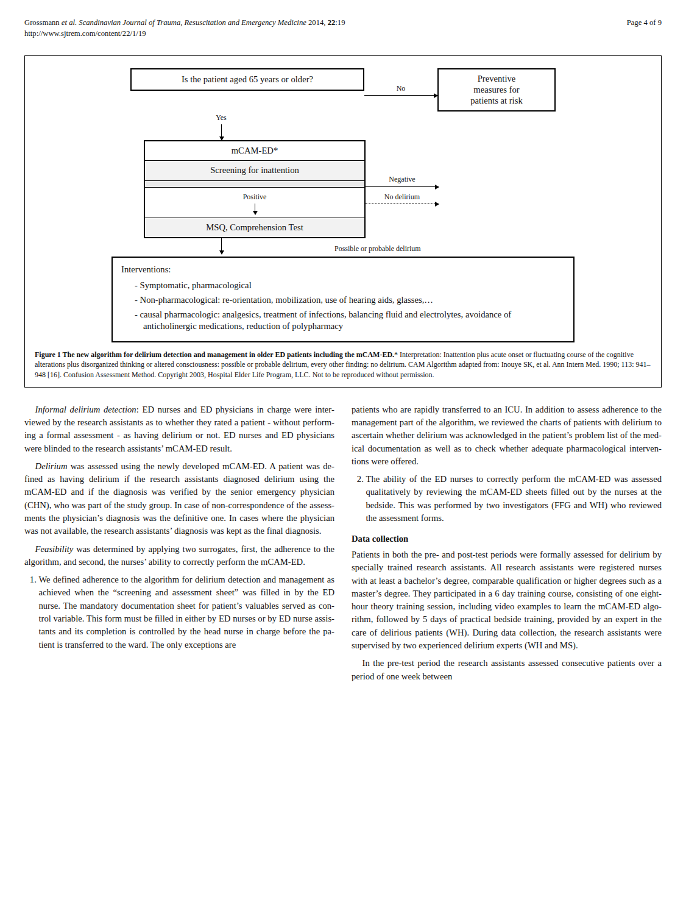Grossmann et al. Scandinavian Journal of Trauma, Resuscitation and Emergency Medicine 2014, 22:19
http://www.sjtrem.com/content/22/1/19
Page 4 of 9
Is the patient aged 65 years or older?
No
Preventive
measures for
patients at risk
Yes
mCAM-ED*
Screening for inattention
Positive
MSQ, Comprehension Test
Negative
No delirium
Possible or probable delirium
Interventions:
Symptomatic, pharmacological
Non-pharmacological: re-orientation, mobilization, use of hearing aids, glasses,…
causal pharmacologic: analgesics, treatment of infections, balancing fluid and electrolytes, avoidance of anticholinergic medications, reduction of polypharmacy
Figure 1 The new algorithm for delirium detection and management in older ED patients including the mCAM-ED.* Interpretation: Inattention plus acute onset or fluctuating course of the cognitive alterations plus disorganized thinking or altered consciousness: possible or probable delirium, every other finding: no delirium. CAM Algorithm adapted from: Inouye SK, et al. Ann Intern Med. 1990; 113: 941–948 [16]. Confusion Assessment Method. Copyright 2003, Hospital Elder Life Program, LLC. Not to be reproduced without permission.
Informal delirium detection: ED nurses and ED physicians in charge were interviewed by the research assistants as to whether they rated a patient - without performing a formal assessment - as having delirium or not. ED nurses and ED physicians were blinded to the research assistants’ mCAM-ED result.
Delirium was assessed using the newly developed mCAM-ED. A patient was defined as having delirium if the research assistants diagnosed delirium using the mCAM-ED and if the diagnosis was verified by the senior emergency physician (CHN), who was part of the study group. In case of non-correspondence of the assessments the physician’s diagnosis was the definitive one. In cases where the physician was not available, the research assistants’ diagnosis was kept as the final diagnosis.
Feasibility was determined by applying two surrogates, first, the adherence to the algorithm, and second, the nurses’ ability to correctly perform the mCAM-ED.
We defined adherence to the algorithm for delirium detection and management as achieved when the “screening and assessment sheet” was filled in by the ED nurse. The mandatory documentation sheet for patient’s valuables served as control variable. This form must be filled in either by ED nurses or by ED nurse assistants and its completion is controlled by the head nurse in charge before the patient is transferred to the ward. The only exceptions are
patients who are rapidly transferred to an ICU. In addition to assess adherence to the management part of the algorithm, we reviewed the charts of patients with delirium to ascertain whether delirium was acknowledged in the patient’s problem list of the medical documentation as well as to check whether adequate pharmacological interventions were offered.
The ability of the ED nurses to correctly perform the mCAM-ED was assessed qualitatively by reviewing the mCAM-ED sheets filled out by the nurses at the bedside. This was performed by two investigators (FFG and WH) who reviewed the assessment forms.
Data collection
Patients in both the pre- and post-test periods were formally assessed for delirium by specially trained research assistants. All research assistants were registered nurses with at least a bachelor’s degree, comparable qualification or higher degrees such as a master’s degree. They participated in a 6 day training course, consisting of one eight-hour theory training session, including video examples to learn the mCAM-ED algorithm, followed by 5 days of practical bedside training, provided by an expert in the care of delirious patients (WH). During data collection, the research assistants were supervised by two experienced delirium experts (WH and MS).
In the pre-test period the research assistants assessed consecutive patients over a period of one week between